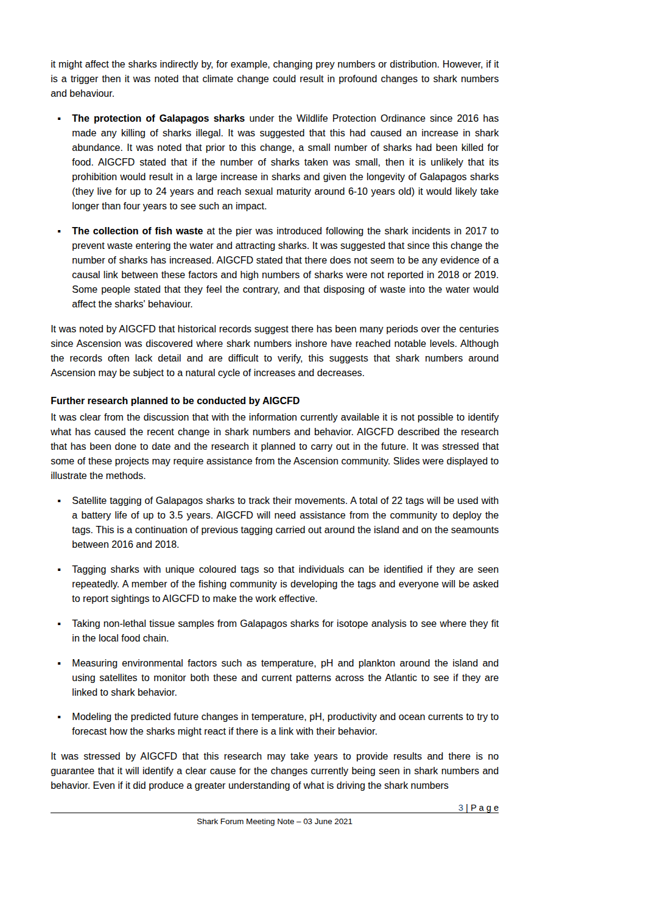it might affect the sharks indirectly by, for example, changing prey numbers or distribution. However, if it is a trigger then it was noted that climate change could result in profound changes to shark numbers and behaviour.
The protection of Galapagos sharks under the Wildlife Protection Ordinance since 2016 has made any killing of sharks illegal. It was suggested that this had caused an increase in shark abundance. It was noted that prior to this change, a small number of sharks had been killed for food. AIGCFD stated that if the number of sharks taken was small, then it is unlikely that its prohibition would result in a large increase in sharks and given the longevity of Galapagos sharks (they live for up to 24 years and reach sexual maturity around 6-10 years old) it would likely take longer than four years to see such an impact.
The collection of fish waste at the pier was introduced following the shark incidents in 2017 to prevent waste entering the water and attracting sharks. It was suggested that since this change the number of sharks has increased. AIGCFD stated that there does not seem to be any evidence of a causal link between these factors and high numbers of sharks were not reported in 2018 or 2019. Some people stated that they feel the contrary, and that disposing of waste into the water would affect the sharks' behaviour.
It was noted by AIGCFD that historical records suggest there has been many periods over the centuries since Ascension was discovered where shark numbers inshore have reached notable levels. Although the records often lack detail and are difficult to verify, this suggests that shark numbers around Ascension may be subject to a natural cycle of increases and decreases.
Further research planned to be conducted by AIGCFD
It was clear from the discussion that with the information currently available it is not possible to identify what has caused the recent change in shark numbers and behavior. AIGCFD described the research that has been done to date and the research it planned to carry out in the future. It was stressed that some of these projects may require assistance from the Ascension community. Slides were displayed to illustrate the methods.
Satellite tagging of Galapagos sharks to track their movements. A total of 22 tags will be used with a battery life of up to 3.5 years. AIGCFD will need assistance from the community to deploy the tags. This is a continuation of previous tagging carried out around the island and on the seamounts between 2016 and 2018.
Tagging sharks with unique coloured tags so that individuals can be identified if they are seen repeatedly. A member of the fishing community is developing the tags and everyone will be asked to report sightings to AIGCFD to make the work effective.
Taking non-lethal tissue samples from Galapagos sharks for isotope analysis to see where they fit in the local food chain.
Measuring environmental factors such as temperature, pH and plankton around the island and using satellites to monitor both these and current patterns across the Atlantic to see if they are linked to shark behavior.
Modeling the predicted future changes in temperature, pH, productivity and ocean currents to try to forecast how the sharks might react if there is a link with their behavior.
It was stressed by AIGCFD that this research may take years to provide results and there is no guarantee that it will identify a clear cause for the changes currently being seen in shark numbers and behavior. Even if it did produce a greater understanding of what is driving the shark numbers
3 | P a g e
Shark Forum Meeting Note – 03 June 2021